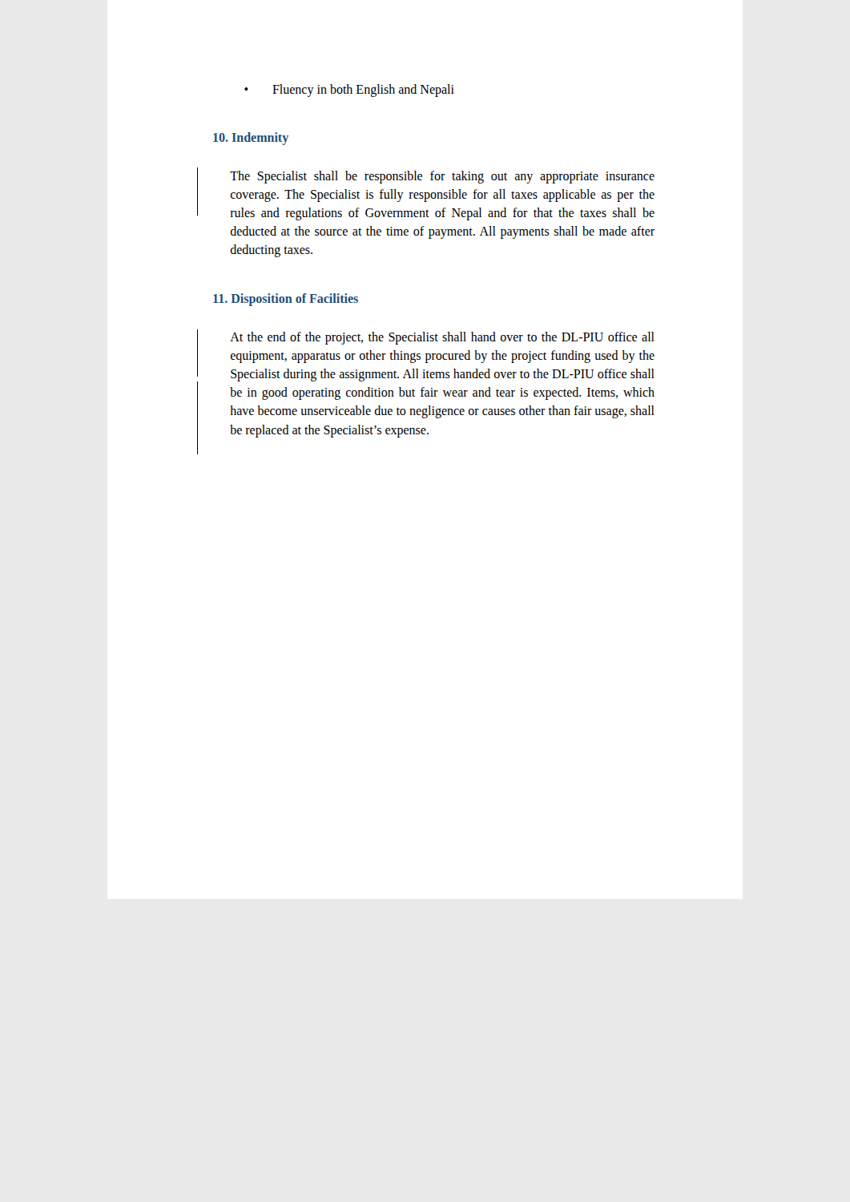Fluency in both English and Nepali
10. Indemnity
The Specialist shall be responsible for taking out any appropriate insurance coverage. The Specialist is fully responsible for all taxes applicable as per the rules and regulations of Government of Nepal and for that the taxes shall be deducted at the source at the time of payment. All payments shall be made after deducting taxes.
11. Disposition of Facilities
At the end of the project, the Specialist shall hand over to the DL-PIU office all equipment, apparatus or other things procured by the project funding used by the Specialist during the assignment. All items handed over to the DL-PIU office shall be in good operating condition but fair wear and tear is expected. Items, which have become unserviceable due to negligence or causes other than fair usage, shall be replaced at the Specialist’s expense.